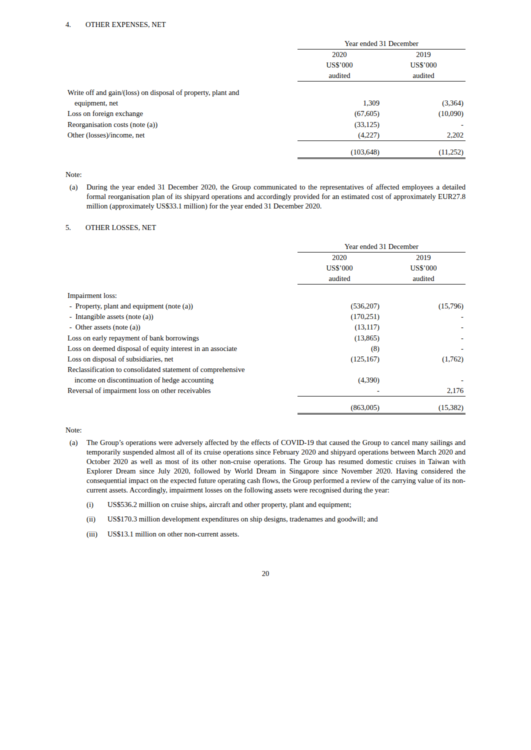4.
OTHER EXPENSES, NET
| | Year ended 31 December |
| | 2020 | 2019 |
| | US$’000 | US$’000 |
| | audited | audited |
| Write off and gain/(loss) on disposal of property, plant and | | |
| equipment, net | 1,309 | (3,364) |
| Loss on foreign exchange | (67,605) | (10,090) |
| Reorganisation costs (note (a)) | (33,125) | - |
| Other (losses)/income, net | (4,227) | 2,202 |
| | (103,648) | (11,252) |
Note:
During the year ended 31 December 2020, the Group communicated to the representatives of affected employees a detailed formal reorganisation plan of its shipyard operations and accordingly provided for an estimated cost of approximately EUR27.8 million (approximately US$33.1 million) for the year ended 31 December 2020.
5.
OTHER LOSSES, NET
| | Year ended 31 December |
| | 2020 | 2019 |
| | US$’000 | US$’000 |
| | audited | audited |
| Impairment loss: | | |
| - Property, plant and equipment (note (a)) | (536,207) | (15,796) |
| - Intangible assets (note (a)) | (170,251) | - |
| - Other assets (note (a)) | (13,117) | - |
| Loss on early repayment of bank borrowings | (13,865) | - |
| Loss on deemed disposal of equity interest in an associate | (8) | - |
| Loss on disposal of subsidiaries, net | (125,167) | (1,762) |
| Reclassification to consolidated statement of comprehensive | | |
| income on discontinuation of hedge accounting | (4,390) | - |
| Reversal of impairment loss on other receivables | - | 2,176 |
| | (863,005) | (15,382) |
Note:
The Group’s operations were adversely affected by the effects of COVID-19 that caused the Group to cancel many sailings and temporarily suspended almost all of its cruise operations since February 2020 and shipyard operations between March 2020 and October 2020 as well as most of its other non-cruise operations. The Group has resumed domestic cruises in Taiwan with Explorer Dream since July 2020, followed by World Dream in Singapore since November 2020. Having considered the consequential impact on the expected future operating cash flows, the Group performed a review of the carrying value of its non-current assets. Accordingly, impairment losses on the following assets were recognised during the year:
US$536.2 million on cruise ships, aircraft and other property, plant and equipment;
US$170.3 million development expenditures on ship designs, tradenames and goodwill; and
US$13.1 million on other non-current assets.
20